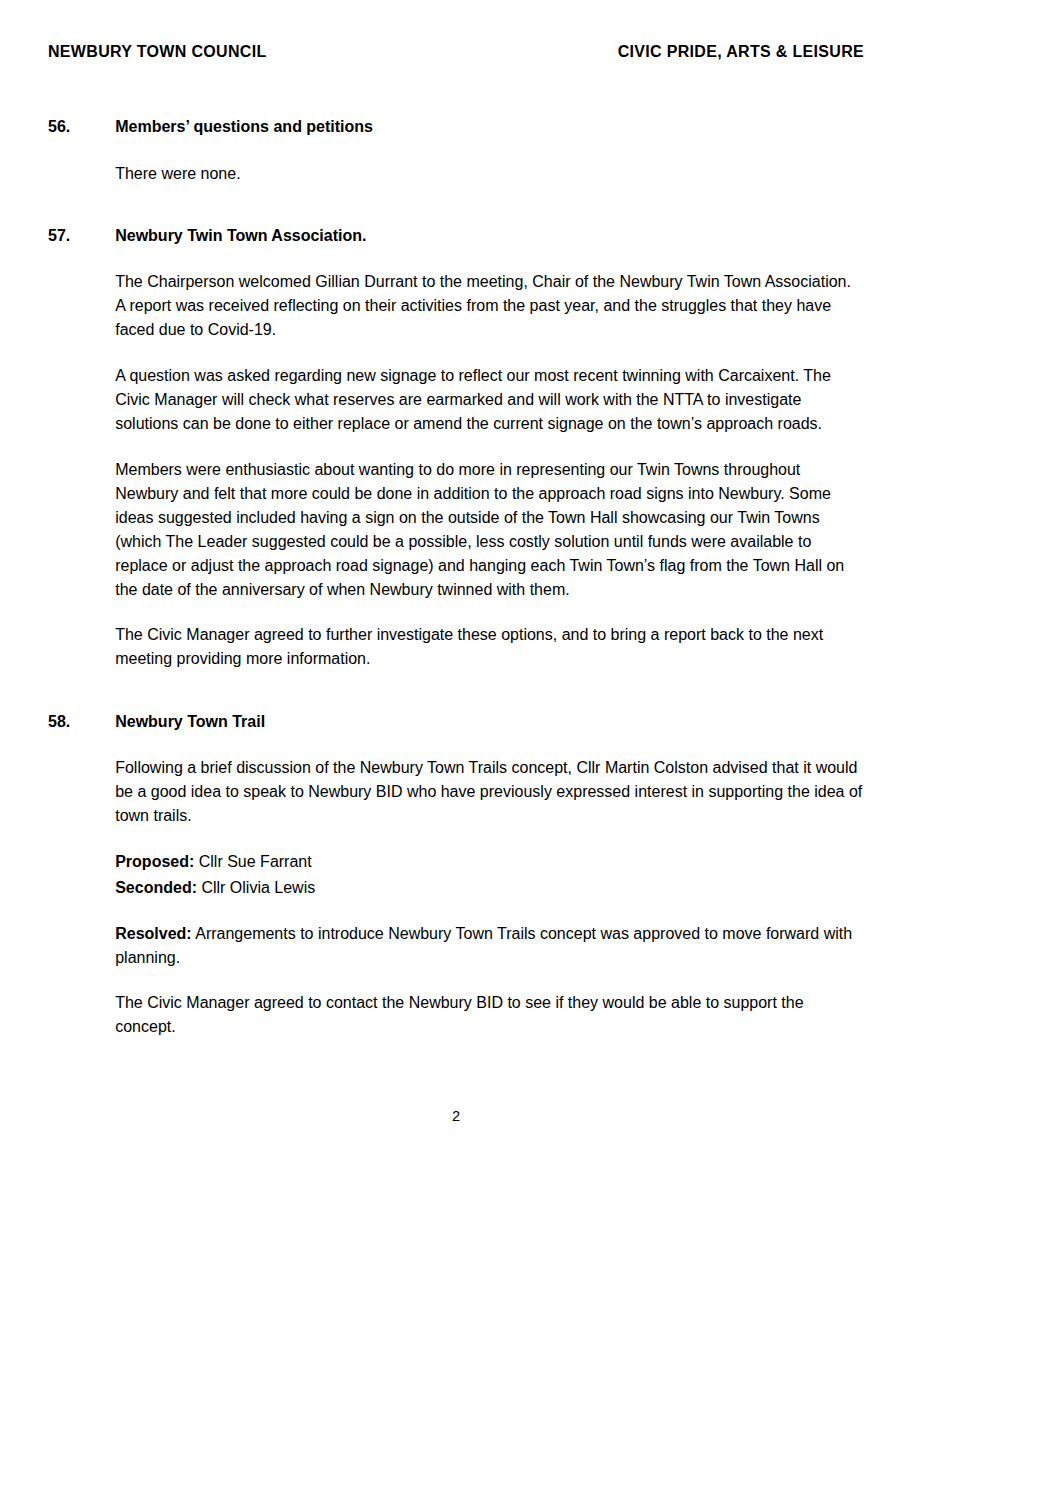NEWBURY TOWN COUNCIL CIVIC PRIDE, ARTS & LEISURE
56.
Members’ questions and petitions
There were none.
57.
Newbury Twin Town Association.
The Chairperson welcomed Gillian Durrant to the meeting, Chair of the Newbury Twin Town Association. A report was received reflecting on their activities from the past year, and the struggles that they have faced due to Covid-19.
A question was asked regarding new signage to reflect our most recent twinning with Carcaixent. The Civic Manager will check what reserves are earmarked and will work with the NTTA to investigate solutions can be done to either replace or amend the current signage on the town’s approach roads.
Members were enthusiastic about wanting to do more in representing our Twin Towns throughout Newbury and felt that more could be done in addition to the approach road signs into Newbury. Some ideas suggested included having a sign on the outside of the Town Hall showcasing our Twin Towns (which The Leader suggested could be a possible, less costly solution until funds were available to replace or adjust the approach road signage) and hanging each Twin Town’s flag from the Town Hall on the date of the anniversary of when Newbury twinned with them.
The Civic Manager agreed to further investigate these options, and to bring a report back to the next meeting providing more information.
58.
Newbury Town Trail
Following a brief discussion of the Newbury Town Trails concept, Cllr Martin Colston advised that it would be a good idea to speak to Newbury BID who have previously expressed interest in supporting the idea of town trails.
Proposed: Cllr Sue Farrant
Seconded: Cllr Olivia Lewis
Resolved: Arrangements to introduce Newbury Town Trails concept was approved to move forward with planning.
The Civic Manager agreed to contact the Newbury BID to see if they would be able to support the concept.
2